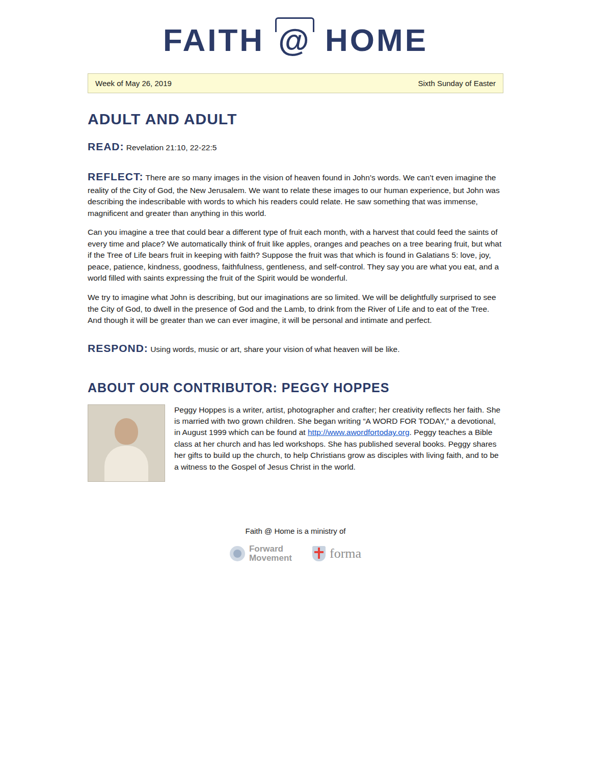FAITH @ HOME
Week of May 26, 2019 Sixth Sunday of Easter
Adult and Adult
Read: Revelation 21:10, 22-22:5
Reflect: There are so many images in the vision of heaven found in John’s words. We can’t even imagine the reality of the City of God, the New Jerusalem. We want to relate these images to our human experience, but John was describing the indescribable with words to which his readers could relate. He saw something that was immense, magnificent and greater than anything in this world.
Can you imagine a tree that could bear a different type of fruit each month, with a harvest that could feed the saints of every time and place? We automatically think of fruit like apples, oranges and peaches on a tree bearing fruit, but what if the Tree of Life bears fruit in keeping with faith? Suppose the fruit was that which is found in Galatians 5: love, joy, peace, patience, kindness, goodness, faithfulness, gentleness, and self-control. They say you are what you eat, and a world filled with saints expressing the fruit of the Spirit would be wonderful.
We try to imagine what John is describing, but our imaginations are so limited. We will be delightfully surprised to see the City of God, to dwell in the presence of God and the Lamb, to drink from the River of Life and to eat of the Tree. And though it will be greater than we can ever imagine, it will be personal and intimate and perfect.
Respond: Using words, music or art, share your vision of what heaven will be like.
About Our Contributor: Peggy Hoppes
Peggy Hoppes is a writer, artist, photographer and crafter; her creativity reflects her faith. She is married with two grown children. She began writing “A WORD FOR TODAY,” a devotional, in August 1999 which can be found at http://www.awordfortoday.org. Peggy teaches a Bible class at her church and has led workshops. She has published several books. Peggy shares her gifts to build up the church, to help Christians grow as disciples with living faith, and to be a witness to the Gospel of Jesus Christ in the world.
Faith @ Home is a ministry of
Forward
Movement
forma